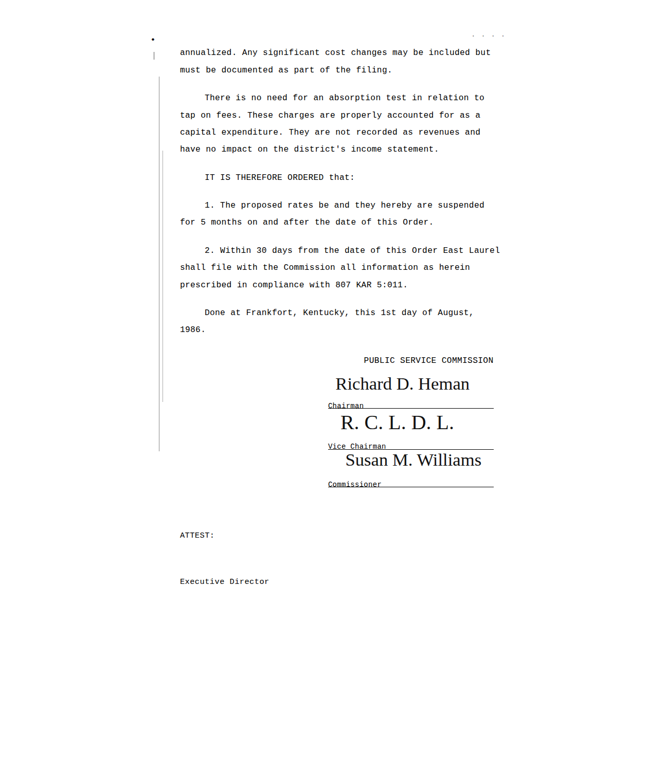•
. . . .
annualized. Any significant cost changes may be included but must be documented as part of the filing.
There is no need for an absorption test in relation to tap on fees. These charges are properly accounted for as a capital expenditure. They are not recorded as revenues and have no impact on the district's income statement.
IT IS THEREFORE ORDERED that:
1. The proposed rates be and they hereby are suspended for 5 months on and after the date of this Order.
2. Within 30 days from the date of this Order East Laurel shall file with the Commission all information as herein prescribed in compliance with 807 KAR 5:011.
Done at Frankfort, Kentucky, this 1st day of August, 1986.
PUBLIC SERVICE COMMISSION
Richard D. Heman
Chairman
R. C. L. D. L.
Vice Chairman
Susan M. Williams
Commissioner
ATTEST:
Executive Director